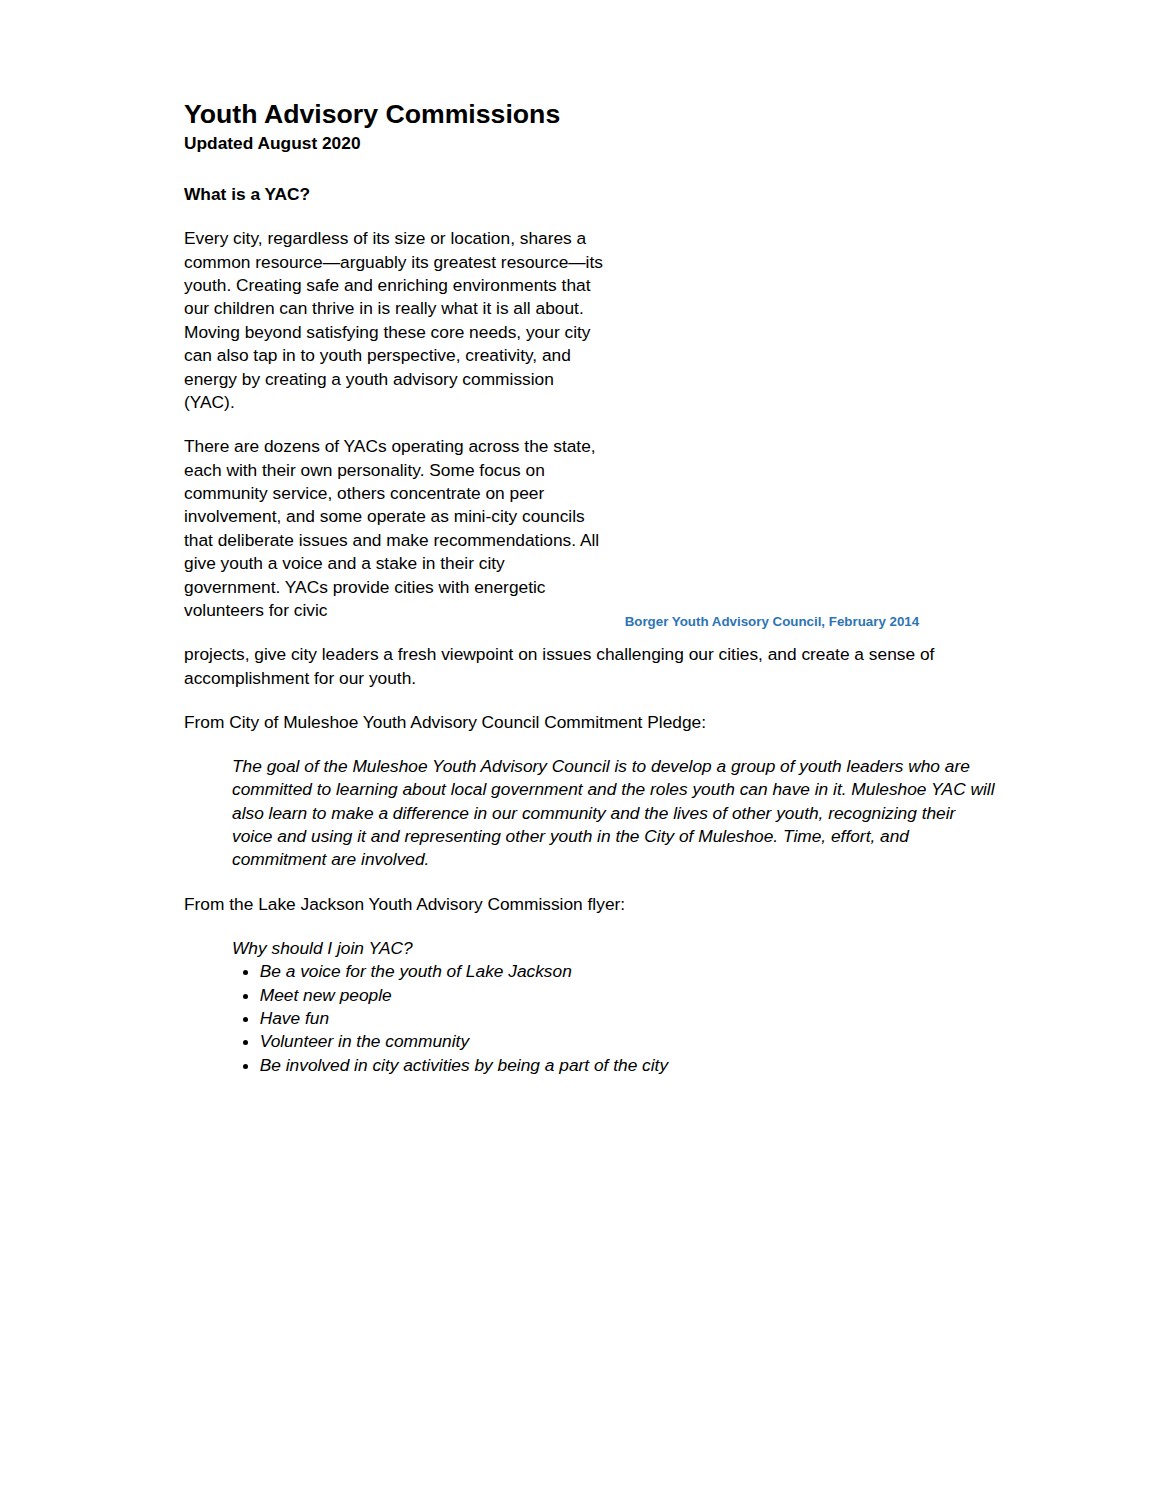Youth Advisory Commissions
Updated August 2020
What is a YAC?
Borger Youth Advisory Council, February 2014
Every city, regardless of its size or location, shares a common resource—arguably its greatest resource—its youth. Creating safe and enriching environments that our children can thrive in is really what it is all about. Moving beyond satisfying these core needs, your city can also tap in to youth perspective, creativity, and energy by creating a youth advisory commission (YAC).
There are dozens of YACs operating across the state, each with their own personality. Some focus on community service, others concentrate on peer involvement, and some operate as mini-city councils that deliberate issues and make recommendations. All give youth a voice and a stake in their city government. YACs provide cities with energetic volunteers for civic
projects, give city leaders a fresh viewpoint on issues challenging our cities, and create a sense of accomplishment for our youth.
From City of Muleshoe Youth Advisory Council Commitment Pledge:
The goal of the Muleshoe Youth Advisory Council is to develop a group of youth leaders who are committed to learning about local government and the roles youth can have in it. Muleshoe YAC will also learn to make a difference in our community and the lives of other youth, recognizing their voice and using it and representing other youth in the City of Muleshoe. Time, effort, and commitment are involved.
From the Lake Jackson Youth Advisory Commission flyer:
Why should I join YAC?
Be a voice for the youth of Lake Jackson
Meet new people
Have fun
Volunteer in the community
Be involved in city activities by being a part of the city